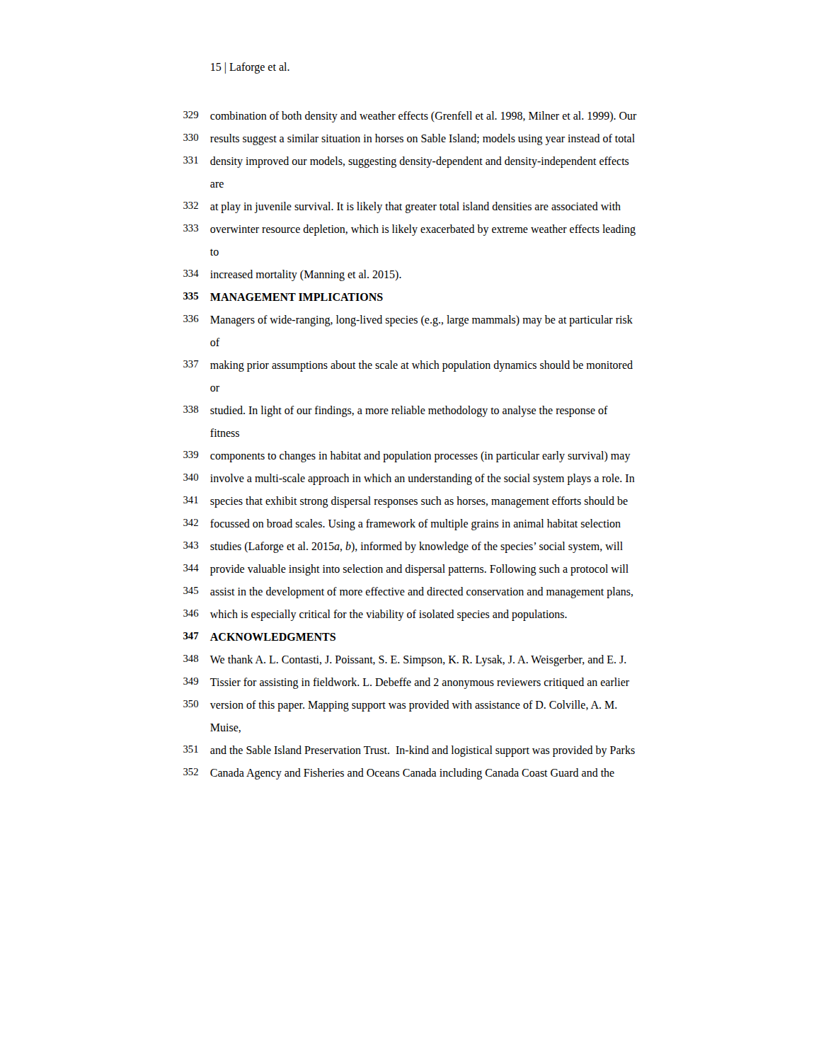15 | Laforge et al.
combination of both density and weather effects (Grenfell et al. 1998, Milner et al. 1999). Our
results suggest a similar situation in horses on Sable Island; models using year instead of total
density improved our models, suggesting density-dependent and density-independent effects are
at play in juvenile survival. It is likely that greater total island densities are associated with
overwinter resource depletion, which is likely exacerbated by extreme weather effects leading to
increased mortality (Manning et al. 2015).
MANAGEMENT IMPLICATIONS
Managers of wide-ranging, long-lived species (e.g., large mammals) may be at particular risk of
making prior assumptions about the scale at which population dynamics should be monitored or
studied. In light of our findings, a more reliable methodology to analyse the response of fitness
components to changes in habitat and population processes (in particular early survival) may
involve a multi-scale approach in which an understanding of the social system plays a role. In
species that exhibit strong dispersal responses such as horses, management efforts should be
focussed on broad scales. Using a framework of multiple grains in animal habitat selection
studies (Laforge et al. 2015a, b), informed by knowledge of the species’ social system, will
provide valuable insight into selection and dispersal patterns. Following such a protocol will
assist in the development of more effective and directed conservation and management plans,
which is especially critical for the viability of isolated species and populations.
ACKNOWLEDGMENTS
We thank A. L. Contasti, J. Poissant, S. E. Simpson, K. R. Lysak, J. A. Weisgerber, and E. J.
Tissier for assisting in fieldwork. L. Debeffe and 2 anonymous reviewers critiqued an earlier
version of this paper. Mapping support was provided with assistance of D. Colville, A. M. Muise,
and the Sable Island Preservation Trust. In-kind and logistical support was provided by Parks
Canada Agency and Fisheries and Oceans Canada including Canada Coast Guard and the